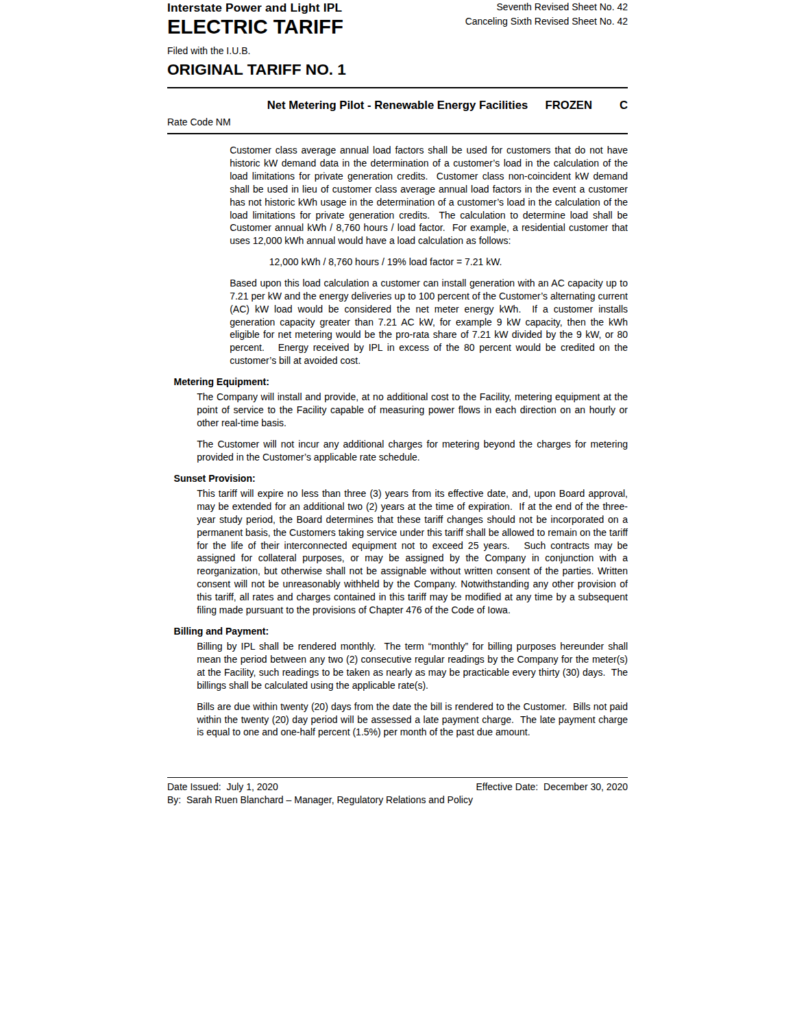| Interstate Power and Light IPL ELECTRIC TARIFF Filed with the I.U.B. ORIGINAL TARIFF NO. 1 | Seventh Revised Sheet No. 42 Canceling Sixth Revised Sheet No. 42 |
Net Metering Pilot - Renewable Energy Facilities
FROZEN
C
Rate Code NM
Customer class average annual load factors shall be used for customers that do not have historic kW demand data in the determination of a customer’s load in the calculation of the load limitations for private generation credits. Customer class non-coincident kW demand shall be used in lieu of customer class average annual load factors in the event a customer has not historic kWh usage in the determination of a customer’s load in the calculation of the load limitations for private generation credits. The calculation to determine load shall be Customer annual kWh / 8,760 hours / load factor. For example, a residential customer that uses 12,000 kWh annual would have a load calculation as follows:
12,000 kWh / 8,760 hours / 19% load factor = 7.21 kW.
Based upon this load calculation a customer can install generation with an AC capacity up to 7.21 per kW and the energy deliveries up to 100 percent of the Customer’s alternating current (AC) kW load would be considered the net meter energy kWh. If a customer installs generation capacity greater than 7.21 AC kW, for example 9 kW capacity, then the kWh eligible for net metering would be the pro-rata share of 7.21 kW divided by the 9 kW, or 80 percent. Energy received by IPL in excess of the 80 percent would be credited on the customer’s bill at avoided cost.
Metering Equipment:
The Company will install and provide, at no additional cost to the Facility, metering equipment at the point of service to the Facility capable of measuring power flows in each direction on an hourly or other real-time basis.
The Customer will not incur any additional charges for metering beyond the charges for metering provided in the Customer’s applicable rate schedule.
Sunset Provision:
This tariff will expire no less than three (3) years from its effective date, and, upon Board approval, may be extended for an additional two (2) years at the time of expiration. If at the end of the three-year study period, the Board determines that these tariff changes should not be incorporated on a permanent basis, the Customers taking service under this tariff shall be allowed to remain on the tariff for the life of their interconnected equipment not to exceed 25 years. Such contracts may be assigned for collateral purposes, or may be assigned by the Company in conjunction with a reorganization, but otherwise shall not be assignable without written consent of the parties. Written consent will not be unreasonably withheld by the Company. Notwithstanding any other provision of this tariff, all rates and charges contained in this tariff may be modified at any time by a subsequent filing made pursuant to the provisions of Chapter 476 of the Code of Iowa.
Billing and Payment:
Billing by IPL shall be rendered monthly. The term “monthly” for billing purposes hereunder shall mean the period between any two (2) consecutive regular readings by the Company for the meter(s) at the Facility, such readings to be taken as nearly as may be practicable every thirty (30) days. The billings shall be calculated using the applicable rate(s).
Bills are due within twenty (20) days from the date the bill is rendered to the Customer. Bills not paid within the twenty (20) day period will be assessed a late payment charge. The late payment charge is equal to one and one-half percent (1.5%) per month of the past due amount.
| Date Issued: July 1, 2020 | Effective Date: December 30, 2020 |
| By: Sarah Ruen Blanchard – Manager, Regulatory Relations and Policy |